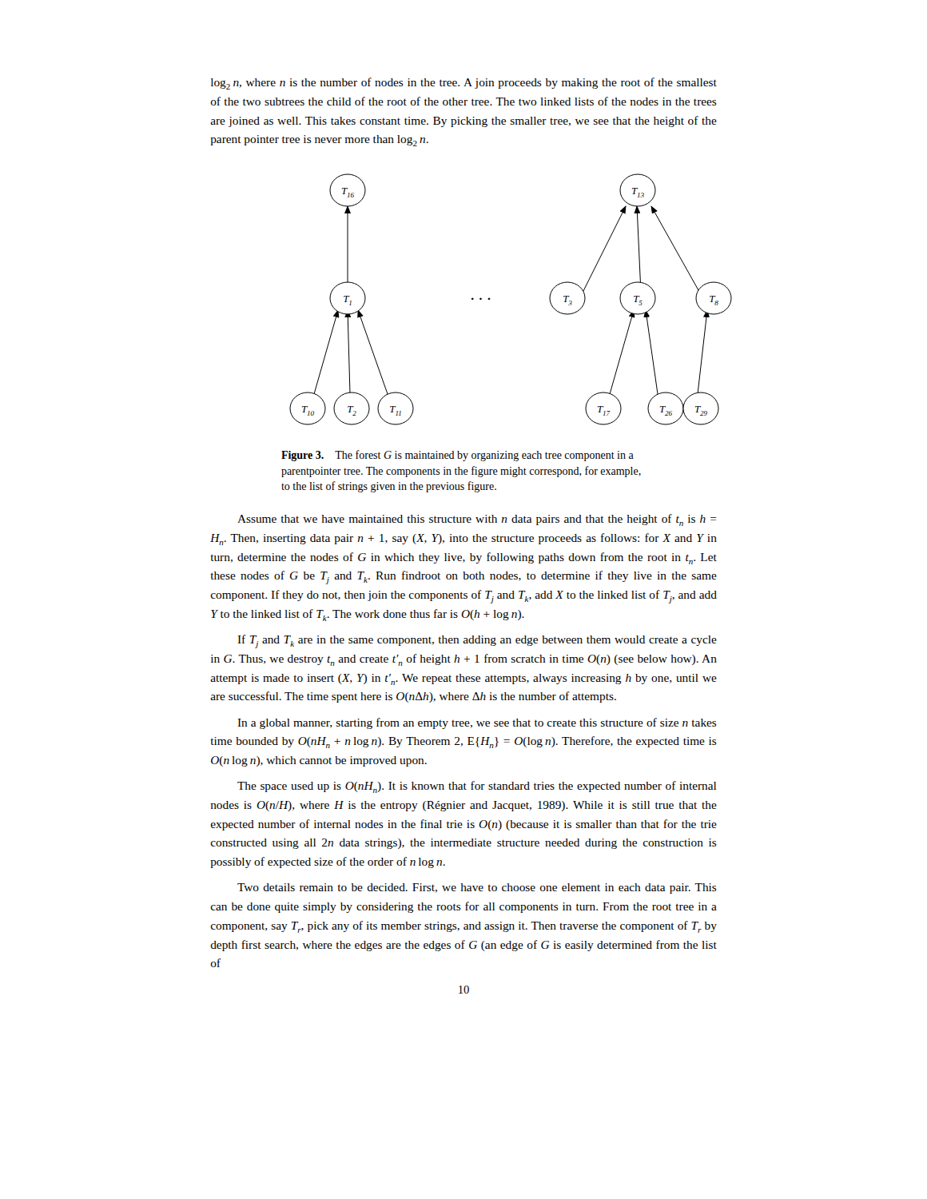log2 n, where n is the number of nodes in the tree. A join proceeds by making the root of the smallest of the two subtrees the child of the root of the other tree. The two linked lists of the nodes in the trees are joined as well. This takes constant time. By picking the smaller tree, we see that the height of the parent pointer tree is never more than log2 n.
T16 T1 T10 T2 T11 ··· T13 T3 T5 T8 T17 T26 T29
Figure 3. The forest G is maintained by organizing each tree component in a parentpointer tree. The components in the figure might correspond, for example, to the list of strings given in the previous figure.
Assume that we have maintained this structure with n data pairs and that the height of tn is h = Hn. Then, inserting data pair n + 1, say (X, Y), into the structure proceeds as follows: for X and Y in turn, determine the nodes of G in which they live, by following paths down from the root in tn. Let these nodes of G be Tj and Tk. Run findroot on both nodes, to determine if they live in the same component. If they do not, then join the components of Tj and Tk, add X to the linked list of Tj, and add Y to the linked list of Tk. The work done thus far is O(h + log n).
If Tj and Tk are in the same component, then adding an edge between them would create a cycle in G. Thus, we destroy tn and create t′n of height h + 1 from scratch in time O(n) (see below how). An attempt is made to insert (X, Y) in t′n. We repeat these attempts, always increasing h by one, until we are successful. The time spent here is O(n Δh), where Δh is the number of attempts.
In a global manner, starting from an empty tree, we see that to create this structure of size n takes time bounded by O(nHn + n log n). By Theorem 2, E{Hn} = O(log n). Therefore, the expected time is O(n log n), which cannot be improved upon.
The space used up is O(nHn). It is known that for standard tries the expected number of internal nodes is O(n/H), where H is the entropy (Régnier and Jacquet, 1989). While it is still true that the expected number of internal nodes in the final trie is O(n) (because it is smaller than that for the trie constructed using all 2n data strings), the intermediate structure needed during the construction is possibly of expected size of the order of n log n.
Two details remain to be decided. First, we have to choose one element in each data pair. This can be done quite simply by considering the roots for all components in turn. From the root tree in a component, say Tr, pick any of its member strings, and assign it. Then traverse the component of Tr by depth first search, where the edges are the edges of G (an edge of G is easily determined from the list of
10